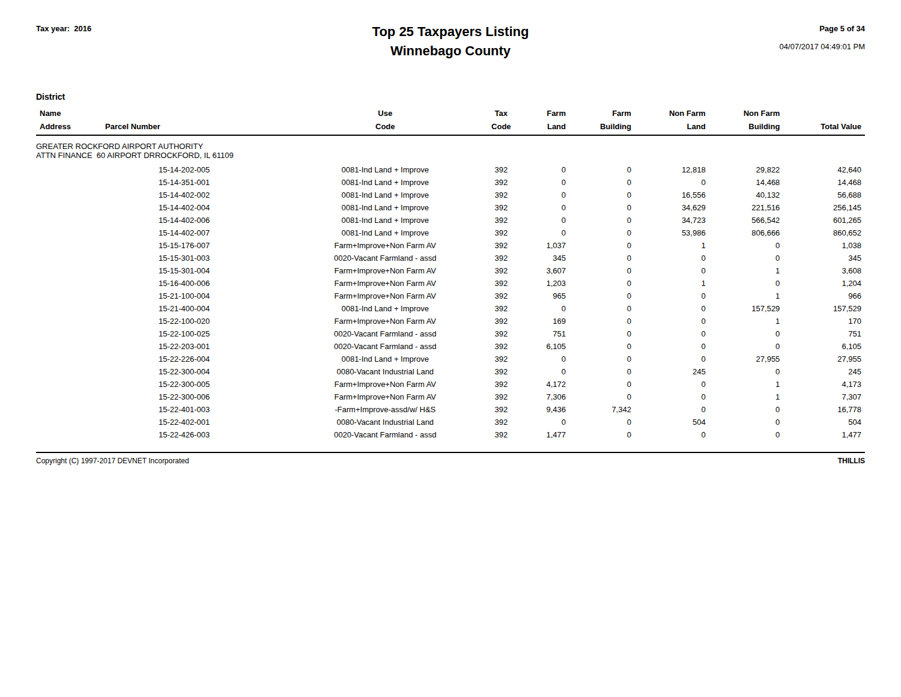Tax year: 2016
Page 5 of 34
04/07/2017 04:49:01 PM
Top 25 Taxpayers Listing
Winnebago County
District
| Name | | Use | Tax | Farm | Farm | Non Farm | Non Farm | |
| --- | --- | --- | --- | --- | --- | --- | --- | --- |
| Address | Parcel Number | Code | Code | Land | Building | Land | Building | Total Value |
| GREATER ROCKFORD AIRPORT AUTHORITY |
| ATTN FINANCE 60 AIRPORT DRROCKFORD, IL 61109 |
| | 15-14-202-005 | 0081-Ind Land + Improve | 392 | 0 | 0 | 12,818 | 29,822 | 42,640 |
| | 15-14-351-001 | 0081-Ind Land + Improve | 392 | 0 | 0 | 0 | 14,468 | 14,468 |
| | 15-14-402-002 | 0081-Ind Land + Improve | 392 | 0 | 0 | 16,556 | 40,132 | 56,688 |
| | 15-14-402-004 | 0081-Ind Land + Improve | 392 | 0 | 0 | 34,629 | 221,516 | 256,145 |
| | 15-14-402-006 | 0081-Ind Land + Improve | 392 | 0 | 0 | 34,723 | 566,542 | 601,265 |
| | 15-14-402-007 | 0081-Ind Land + Improve | 392 | 0 | 0 | 53,986 | 806,666 | 860,652 |
| | 15-15-176-007 | Farm+Improve+Non Farm AV | 392 | 1,037 | 0 | 1 | 0 | 1,038 |
| | 15-15-301-003 | 0020-Vacant Farmland - assd | 392 | 345 | 0 | 0 | 0 | 345 |
| | 15-15-301-004 | Farm+Improve+Non Farm AV | 392 | 3,607 | 0 | 0 | 1 | 3,608 |
| | 15-16-400-006 | Farm+Improve+Non Farm AV | 392 | 1,203 | 0 | 1 | 0 | 1,204 |
| | 15-21-100-004 | Farm+Improve+Non Farm AV | 392 | 965 | 0 | 0 | 1 | 966 |
| | 15-21-400-004 | 0081-Ind Land + Improve | 392 | 0 | 0 | 0 | 157,529 | 157,529 |
| | 15-22-100-020 | Farm+Improve+Non Farm AV | 392 | 169 | 0 | 0 | 1 | 170 |
| | 15-22-100-025 | 0020-Vacant Farmland - assd | 392 | 751 | 0 | 0 | 0 | 751 |
| | 15-22-203-001 | 0020-Vacant Farmland - assd | 392 | 6,105 | 0 | 0 | 0 | 6,105 |
| | 15-22-226-004 | 0081-Ind Land + Improve | 392 | 0 | 0 | 0 | 27,955 | 27,955 |
| | 15-22-300-004 | 0080-Vacant Industrial Land | 392 | 0 | 0 | 245 | 0 | 245 |
| | 15-22-300-005 | Farm+Improve+Non Farm AV | 392 | 4,172 | 0 | 0 | 1 | 4,173 |
| | 15-22-300-006 | Farm+Improve+Non Farm AV | 392 | 7,306 | 0 | 0 | 1 | 7,307 |
| | 15-22-401-003 | -Farm+Improve-assd/w/ H&S | 392 | 9,436 | 7,342 | 0 | 0 | 16,778 |
| | 15-22-402-001 | 0080-Vacant Industrial Land | 392 | 0 | 0 | 504 | 0 | 504 |
| | 15-22-426-003 | 0020-Vacant Farmland - assd | 392 | 1,477 | 0 | 0 | 0 | 1,477 |
Copyright (C) 1997-2017 DEVNET Incorporated
THILLIS